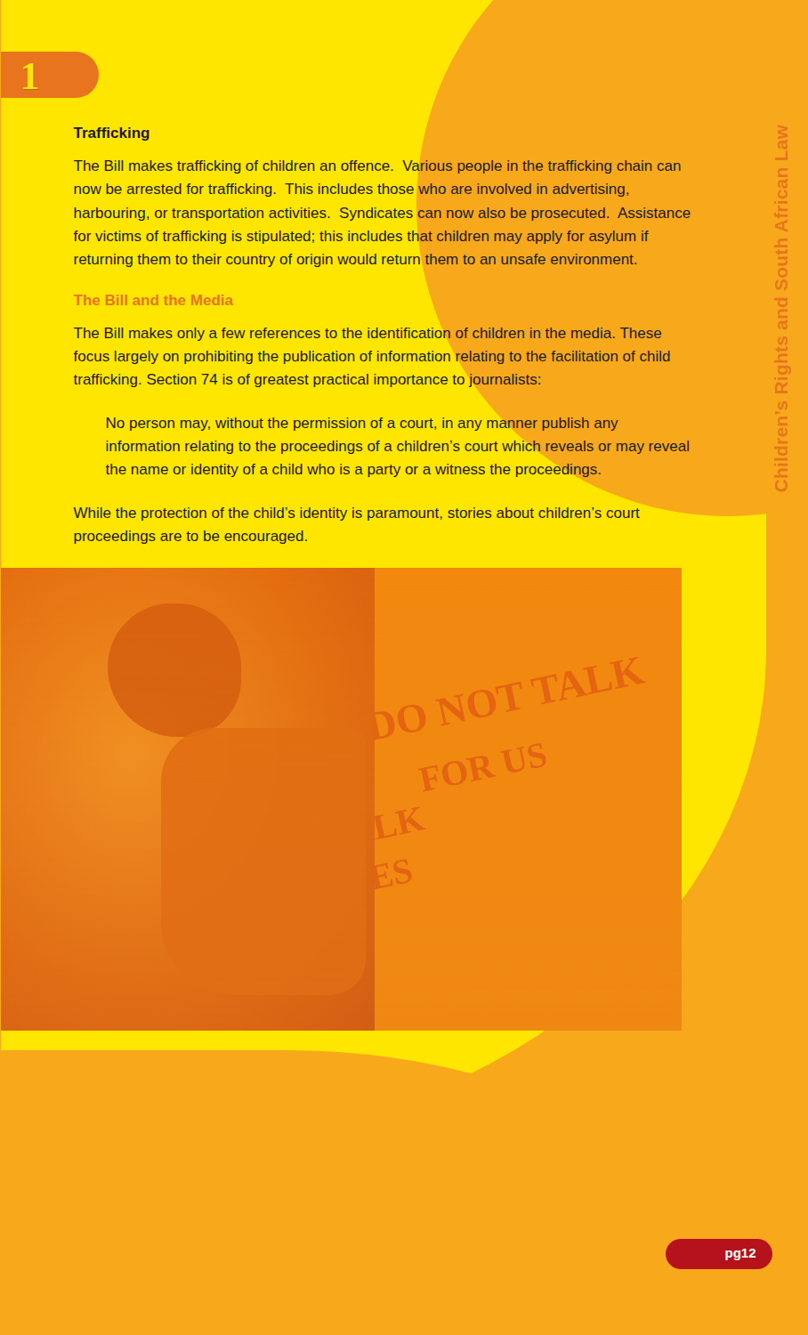1
Children’s Rights and South African Law
Trafficking
The Bill makes trafficking of children an offence. Various people in the trafficking chain can now be arrested for trafficking. This includes those who are involved in advertising, harbouring, or transportation activities. Syndicates can now also be prosecuted. Assistance for victims of trafficking is stipulated; this includes that children may apply for asylum if returning them to their country of origin would return them to an unsafe environment.
The Bill and the Media
The Bill makes only a few references to the identification of children in the media. These focus largely on prohibiting the publication of information relating to the facilitation of child trafficking. Section 74 is of greatest practical importance to journalists:
No person may, without the permission of a court, in any manner publish any information relating to the proceedings of a children’s court which reveals or may reveal the name or identity of a child who is a party or a witness the proceedings.
While the protection of the child’s identity is paramount, stories about children’s court proceedings are to be encouraged.
Do Not Talk
For Us
We Talk For
Ourselves
pg12